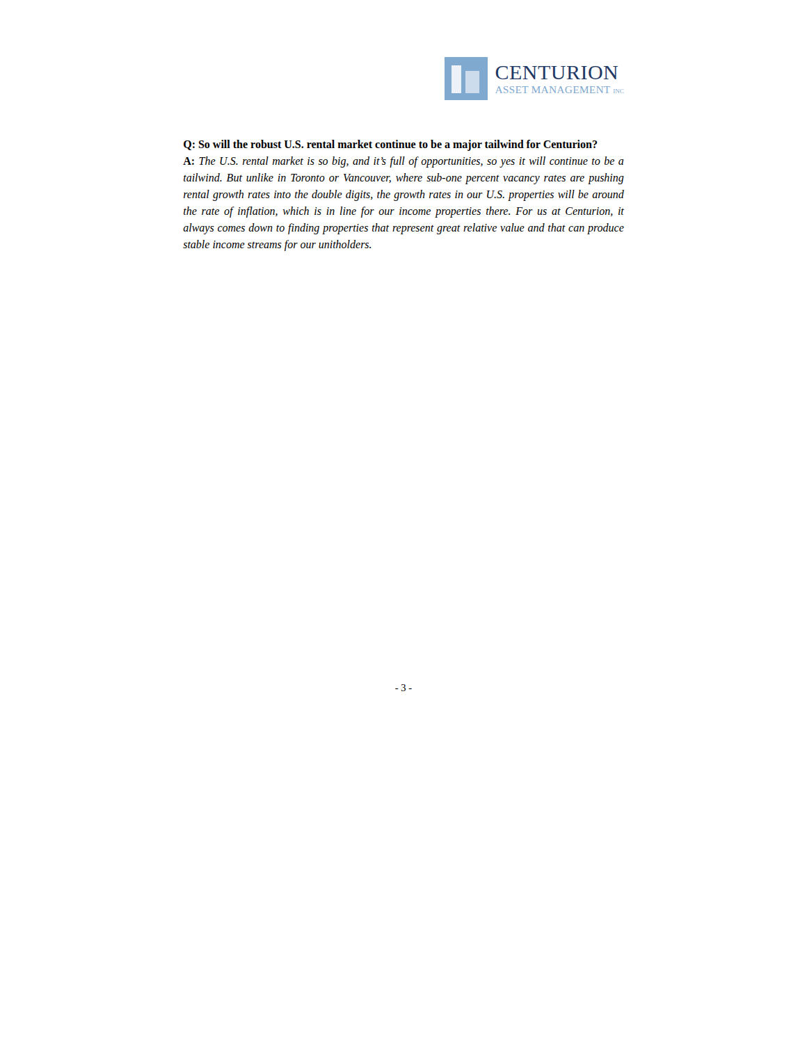CENTURION
ASSET MANAGEMENT INC
Q: So will the robust U.S. rental market continue to be a major tailwind for Centurion?
A: The U.S. rental market is so big, and it’s full of opportunities, so yes it will continue to be a tailwind. But unlike in Toronto or Vancouver, where sub-one percent vacancy rates are pushing rental growth rates into the double digits, the growth rates in our U.S. properties will be around the rate of inflation, which is in line for our income properties there. For us at Centurion, it always comes down to finding properties that represent great relative value and that can produce stable income streams for our unitholders.
- 3 -